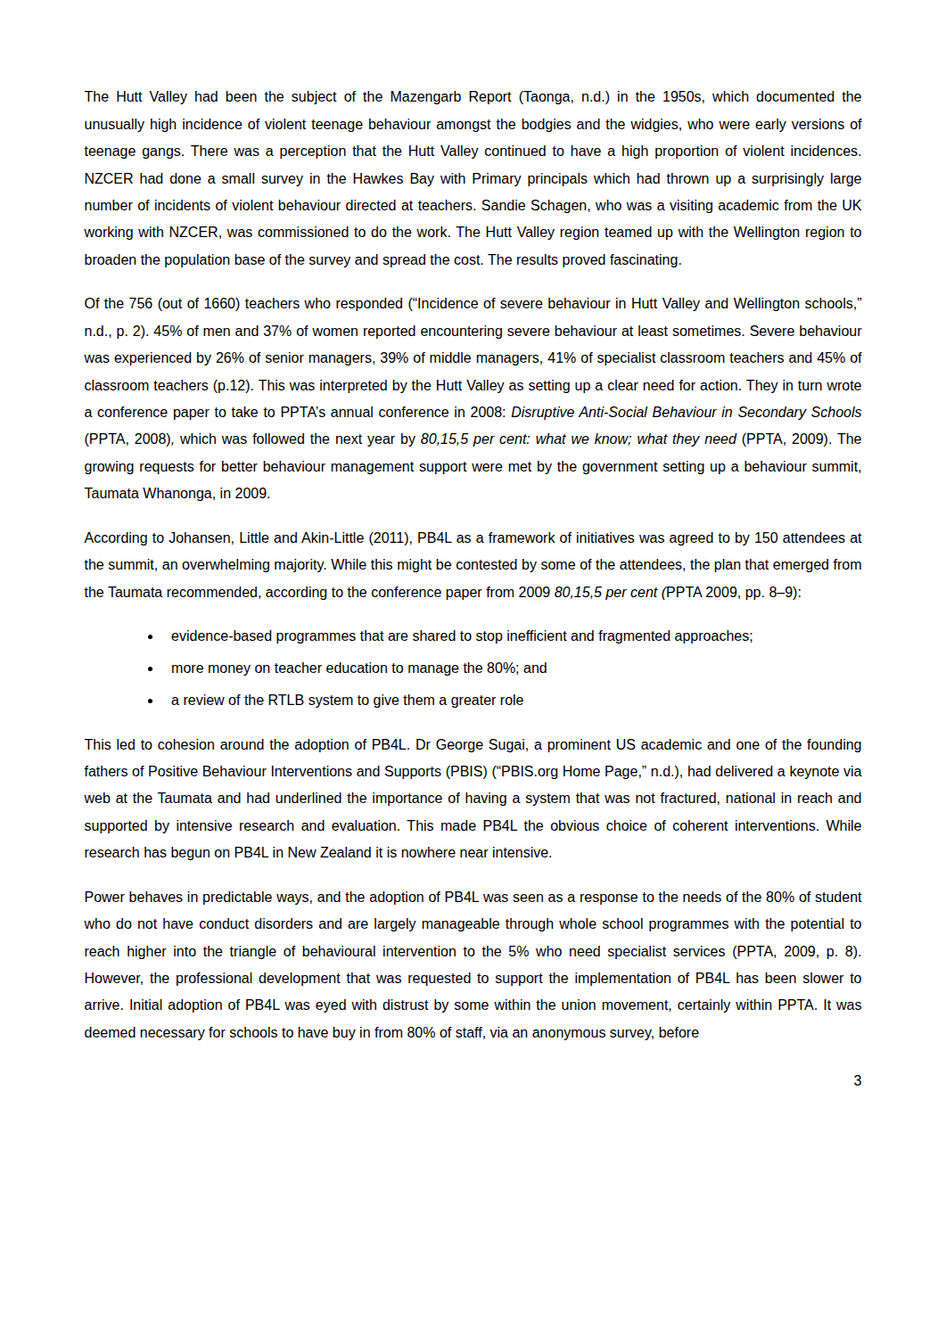The Hutt Valley had been the subject of the Mazengarb Report (Taonga, n.d.) in the 1950s, which documented the unusually high incidence of violent teenage behaviour amongst the bodgies and the widgies, who were early versions of teenage gangs. There was a perception that the Hutt Valley continued to have a high proportion of violent incidences. NZCER had done a small survey in the Hawkes Bay with Primary principals which had thrown up a surprisingly large number of incidents of violent behaviour directed at teachers. Sandie Schagen, who was a visiting academic from the UK working with NZCER, was commissioned to do the work. The Hutt Valley region teamed up with the Wellington region to broaden the population base of the survey and spread the cost. The results proved fascinating.
Of the 756 (out of 1660) teachers who responded (“Incidence of severe behaviour in Hutt Valley and Wellington schools,” n.d., p. 2). 45% of men and 37% of women reported encountering severe behaviour at least sometimes. Severe behaviour was experienced by 26% of senior managers, 39% of middle managers, 41% of specialist classroom teachers and 45% of classroom teachers (p.12). This was interpreted by the Hutt Valley as setting up a clear need for action. They in turn wrote a conference paper to take to PPTA’s annual conference in 2008: Disruptive Anti-Social Behaviour in Secondary Schools (PPTA, 2008), which was followed the next year by 80,15,5 per cent: what we know; what they need (PPTA, 2009). The growing requests for better behaviour management support were met by the government setting up a behaviour summit, Taumata Whanonga, in 2009.
According to Johansen, Little and Akin-Little (2011), PB4L as a framework of initiatives was agreed to by 150 attendees at the summit, an overwhelming majority. While this might be contested by some of the attendees, the plan that emerged from the Taumata recommended, according to the conference paper from 2009 80,15,5 per cent (PPTA 2009, pp. 8–9):
evidence-based programmes that are shared to stop inefficient and fragmented approaches;
more money on teacher education to manage the 80%; and
a review of the RTLB system to give them a greater role
This led to cohesion around the adoption of PB4L. Dr George Sugai, a prominent US academic and one of the founding fathers of Positive Behaviour Interventions and Supports (PBIS) (“PBIS.org Home Page,” n.d.), had delivered a keynote via web at the Taumata and had underlined the importance of having a system that was not fractured, national in reach and supported by intensive research and evaluation. This made PB4L the obvious choice of coherent interventions. While research has begun on PB4L in New Zealand it is nowhere near intensive.
Power behaves in predictable ways, and the adoption of PB4L was seen as a response to the needs of the 80% of student who do not have conduct disorders and are largely manageable through whole school programmes with the potential to reach higher into the triangle of behavioural intervention to the 5% who need specialist services (PPTA, 2009, p. 8). However, the professional development that was requested to support the implementation of PB4L has been slower to arrive. Initial adoption of PB4L was eyed with distrust by some within the union movement, certainly within PPTA. It was deemed necessary for schools to have buy in from 80% of staff, via an anonymous survey, before
3